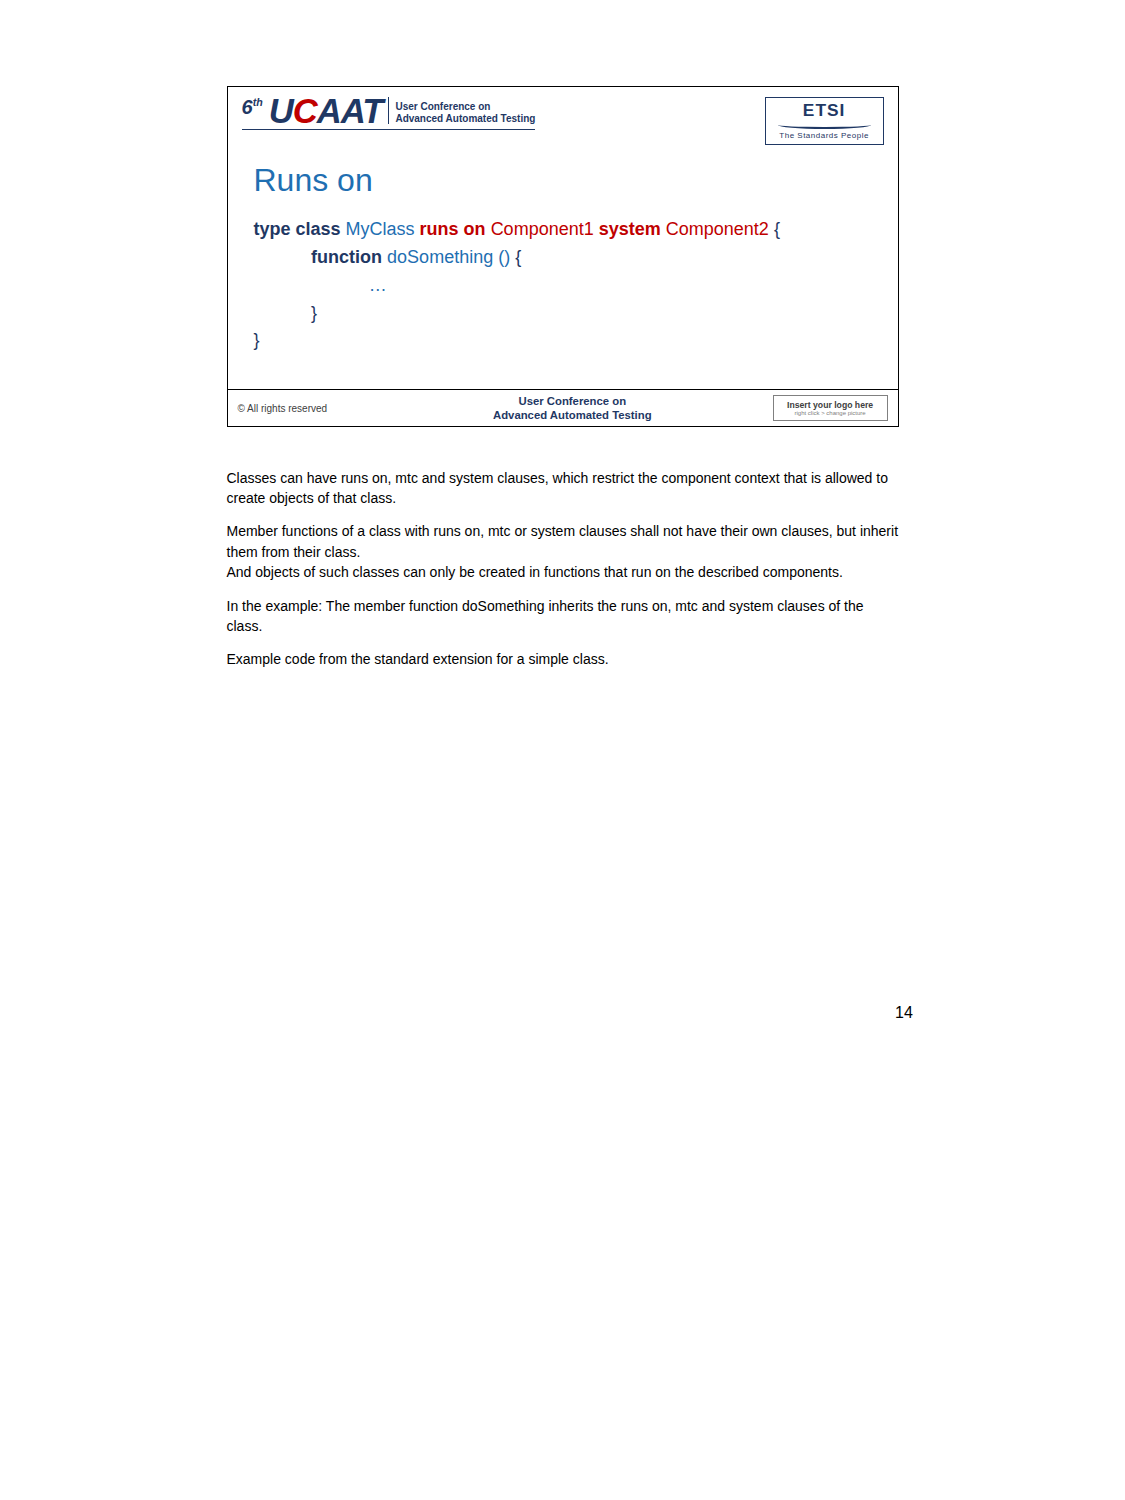6th
UCAAT
User Conference on
Advanced Automated Testing
ETSI
The Standards People
Runs on
type class MyClass runs on Component1 system Component2 {
function doSomething () {
…
}
}
© All rights reserved
User Conference on
Advanced Automated Testing
Insert your logo here
right click > change picture
Classes can have runs on, mtc and system clauses, which restrict the component context that is allowed to create objects of that class.
Member functions of a class with runs on, mtc or system clauses shall not have their own clauses, but inherit them from their class.
And objects of such classes can only be created in functions that run on the described components.
In the example: The member function doSomething inherits the runs on, mtc and system clauses of the class.
Example code from the standard extension for a simple class.
14